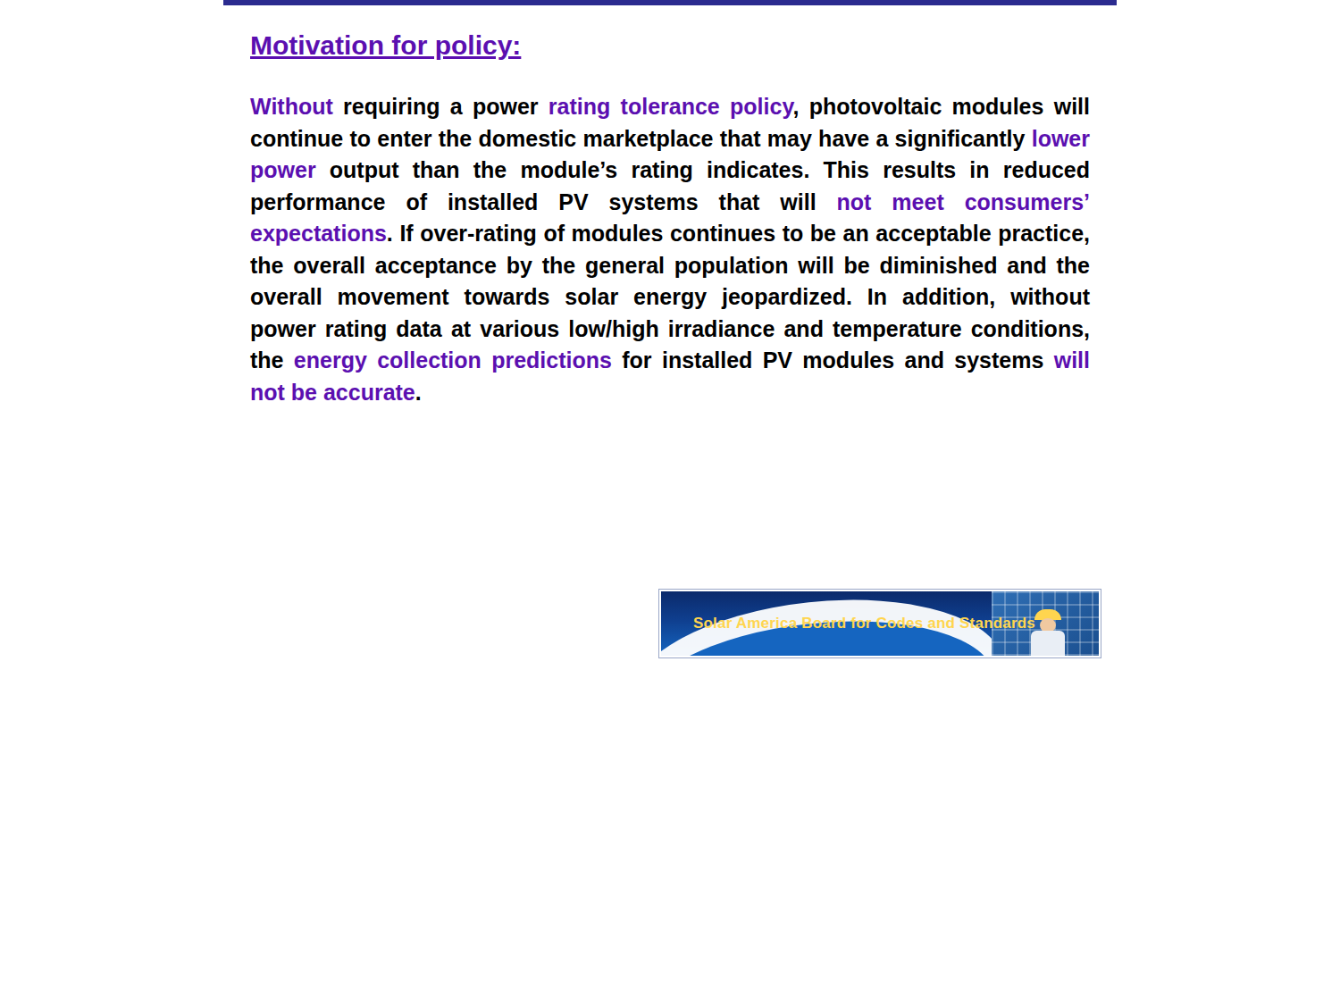Motivation for policy:
Without requiring a power rating tolerance policy, photovoltaic modules will continue to enter the domestic marketplace that may have a significantly lower power output than the module’s rating indicates. This results in reduced performance of installed PV systems that will not meet consumers’ expectations. If over-rating of modules continues to be an acceptable practice, the overall acceptance by the general population will be diminished and the overall movement towards solar energy jeopardized. In addition, without power rating data at various low/high irradiance and temperature conditions, the energy collection predictions for installed PV modules and systems will not be accurate.
Solar America Board for Codes and Standards